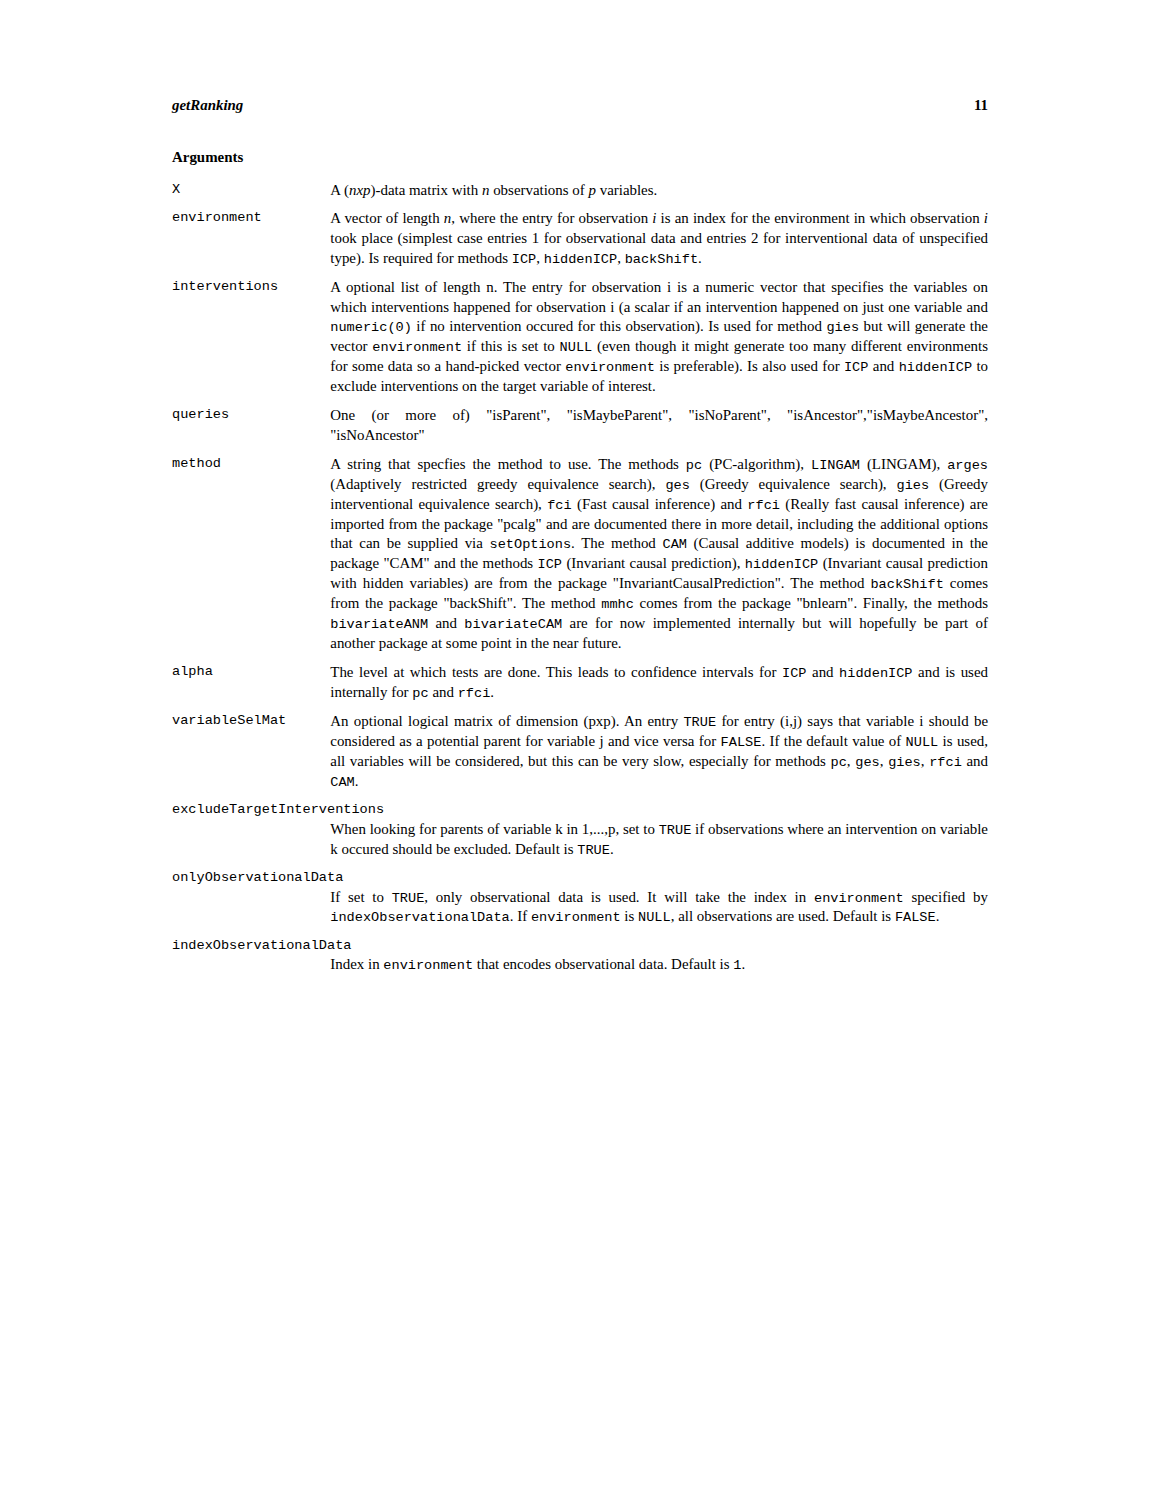getRanking 11
Arguments
X
A (nxp)-data matrix with n observations of p variables.
environment
A vector of length n, where the entry for observation i is an index for the environment in which observation i took place (simplest case entries 1 for observational data and entries 2 for interventional data of unspecified type). Is required for methods ICP, hiddenICP, backShift.
interventions
A optional list of length n. The entry for observation i is a numeric vector that specifies the variables on which interventions happened for observation i (a scalar if an intervention happened on just one variable and numeric(0) if no intervention occured for this observation). Is used for method gies but will generate the vector environment if this is set to NULL (even though it might generate too many different environments for some data so a hand-picked vector environment is preferable). Is also used for ICP and hiddenICP to exclude interventions on the target variable of interest.
queries
One (or more of) "isParent", "isMaybeParent", "isNoParent", "isAncestor","isMaybeAncestor", "isNoAncestor"
method
A string that specfies the method to use. The methods pc (PC-algorithm), LINGAM (LINGAM), arges (Adaptively restricted greedy equivalence search), ges (Greedy equivalence search), gies (Greedy interventional equivalence search), fci (Fast causal inference) and rfci (Really fast causal inference) are imported from the package "pcalg" and are documented there in more detail, including the additional options that can be supplied via setOptions. The method CAM (Causal additive models) is documented in the package "CAM" and the methods ICP (Invariant causal prediction), hiddenICP (Invariant causal prediction with hidden variables) are from the package "InvariantCausalPrediction". The method backShift comes from the package "backShift". The method mmhc comes from the package "bnlearn". Finally, the methods bivariateANM and bivariateCAM are for now implemented internally but will hopefully be part of another package at some point in the near future.
alpha
The level at which tests are done. This leads to confidence intervals for ICP and hiddenICP and is used internally for pc and rfci.
variableSelMat
An optional logical matrix of dimension (pxp). An entry TRUE for entry (i,j) says that variable i should be considered as a potential parent for variable j and vice versa for FALSE. If the default value of NULL is used, all variables will be considered, but this can be very slow, especially for methods pc, ges, gies, rfci and CAM.
excludeTargetInterventions
When looking for parents of variable k in 1,...,p, set to TRUE if observations where an intervention on variable k occured should be excluded. Default is TRUE.
onlyObservationalData
If set to TRUE, only observational data is used. It will take the index in environment specified by indexObservationalData. If environment is NULL, all observations are used. Default is FALSE.
indexObservationalData
Index in environment that encodes observational data. Default is 1.